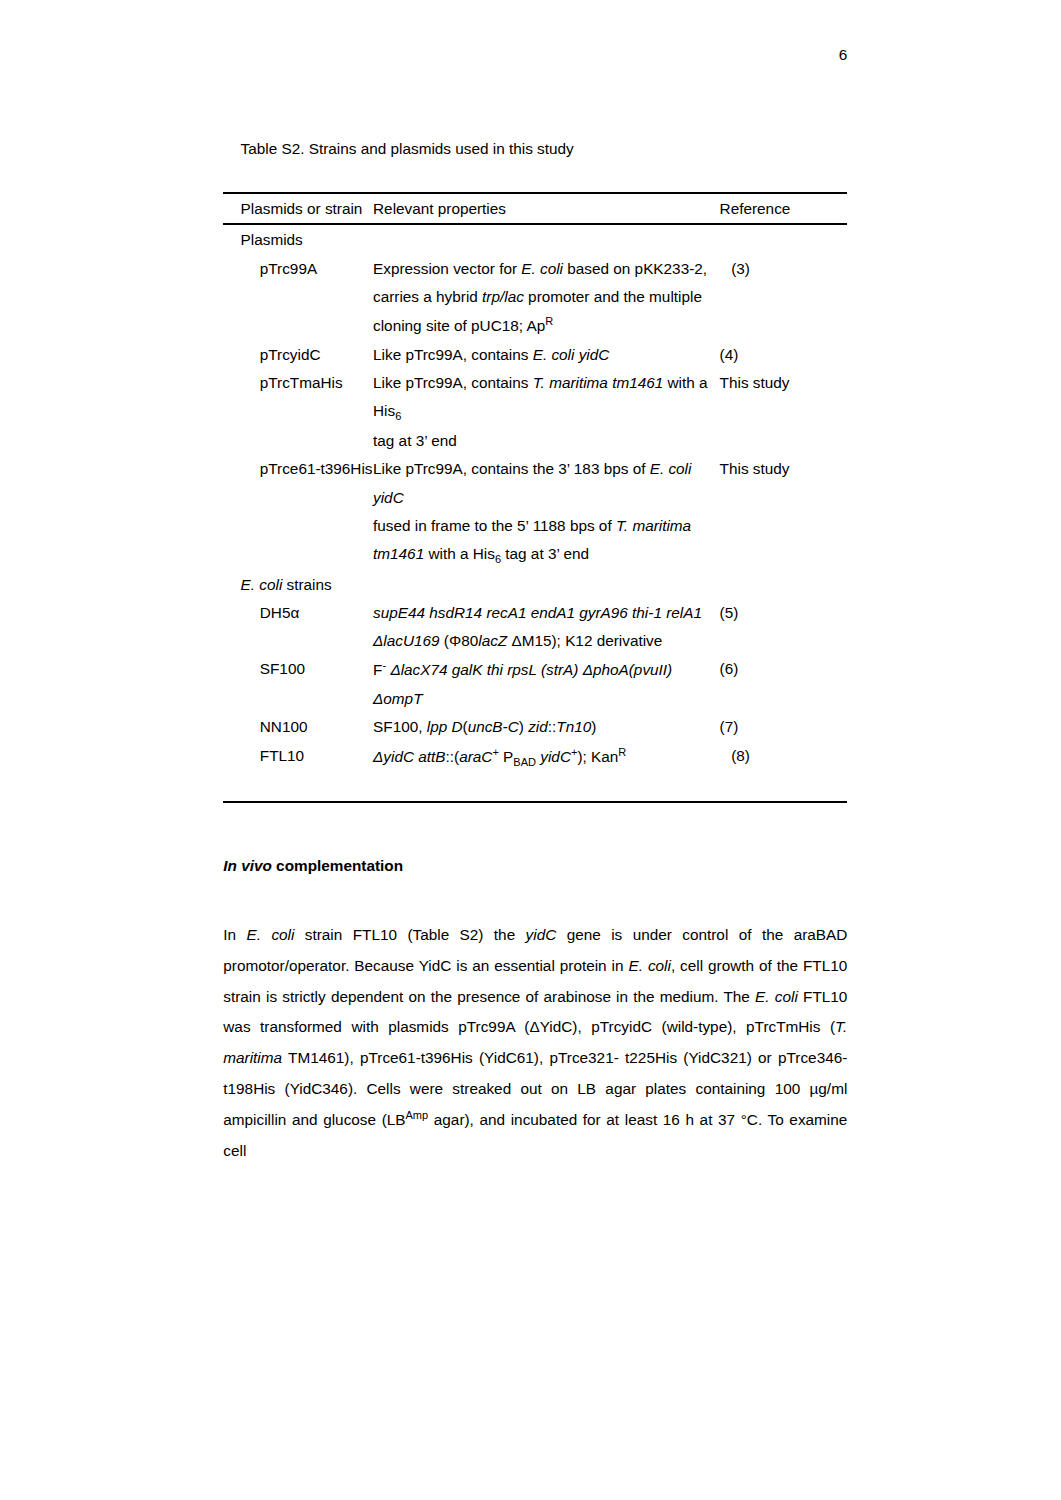6
Table S2. Strains and plasmids used in this study
| Plasmids or strain | Relevant properties | Reference |
| Plasmids | | |
| pTrc99A | Expression vector for E. coli based on pKK233-2, carries a hybrid trp/lac promoter and the multiple cloning site of pUC18; Ap R | (3) |
| pTrcyidC | Like pTrc99A, contains E. coli yidC | (4) |
| pTrcTmaHis | Like pTrc99A, contains T. maritima tm1461 with a His 6 tag at 3’ end | This study |
| pTrce61-t396His | Like pTrc99A, contains the 3’ 183 bps of E. coli yidC fused in frame to the 5’ 1188 bps of T. maritima tm1461 with a His 6 tag at 3’ end | This study |
| E. coli strains | | |
| DH5α | supE44 hsdR14 recA1 endA1 gyrA96 thi-1 relA1 ΔlacU169 (Φ80 lacZ ΔM15); K12 derivative | (5) |
| SF100 | F - ΔlacX74 galK thi rpsL (strA) ΔphoA(pvuII) ΔompT | (6) |
| NN100 | SF100, lpp D ( uncB-C ) zid :: Tn10 ) | (7) |
| FTL10 | ΔyidC attB ::( araC + P BAD yidC + ); Kan R | (8) |
In vivo complementation
In E. coli strain FTL10 (Table S2) the yidC gene is under control of the araBAD promotor/operator. Because YidC is an essential protein in E. coli, cell growth of the FTL10 strain is strictly dependent on the presence of arabinose in the medium. The E. coli FTL10 was transformed with plasmids pTrc99A (ΔYidC), pTrcyidC (wild-type), pTrcTmHis (T. maritima TM1461), pTrce61-t396His (YidC61), pTrce321- t225His (YidC321) or pTrce346-t198His (YidC346). Cells were streaked out on LB agar plates containing 100 µg/ml ampicillin and glucose (LBAmp agar), and incubated for at least 16 h at 37 °C. To examine cell